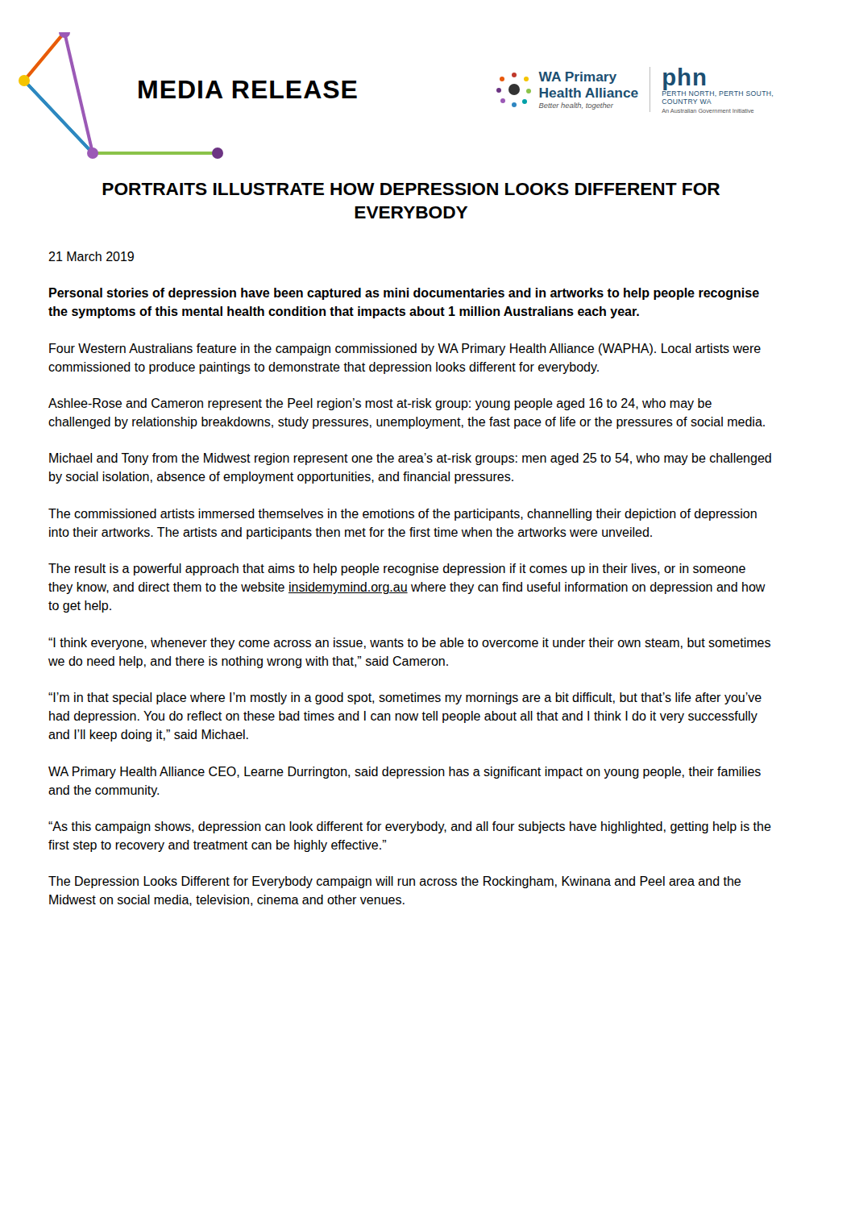MEDIA RELEASE
WA Primary
Health Alliance
Better health, together
phn
PERTH NORTH, PERTH SOUTH,
COUNTRY WA
An Australian Government Initiative
Portraits illustrate how depression looks different for everybody
21 March 2019
Personal stories of depression have been captured as mini documentaries and in artworks to help people recognise the symptoms of this mental health condition that impacts about 1 million Australians each year.
Four Western Australians feature in the campaign commissioned by WA Primary Health Alliance (WAPHA). Local artists were commissioned to produce paintings to demonstrate that depression looks different for everybody.
Ashlee-Rose and Cameron represent the Peel region’s most at-risk group: young people aged 16 to 24, who may be challenged by relationship breakdowns, study pressures, unemployment, the fast pace of life or the pressures of social media.
Michael and Tony from the Midwest region represent one the area’s at-risk groups: men aged 25 to 54, who may be challenged by social isolation, absence of employment opportunities, and financial pressures.
The commissioned artists immersed themselves in the emotions of the participants, channelling their depiction of depression into their artworks. The artists and participants then met for the first time when the artworks were unveiled.
The result is a powerful approach that aims to help people recognise depression if it comes up in their lives, or in someone they know, and direct them to the website insidemymind.org.au where they can find useful information on depression and how to get help.
“I think everyone, whenever they come across an issue, wants to be able to overcome it under their own steam, but sometimes we do need help, and there is nothing wrong with that,” said Cameron.
“I’m in that special place where I’m mostly in a good spot, sometimes my mornings are a bit difficult, but that’s life after you’ve had depression. You do reflect on these bad times and I can now tell people about all that and I think I do it very successfully and I’ll keep doing it,” said Michael.
WA Primary Health Alliance CEO, Learne Durrington, said depression has a significant impact on young people, their families and the community.
“As this campaign shows, depression can look different for everybody, and all four subjects have highlighted, getting help is the first step to recovery and treatment can be highly effective.”
The Depression Looks Different for Everybody campaign will run across the Rockingham, Kwinana and Peel area and the Midwest on social media, television, cinema and other venues.